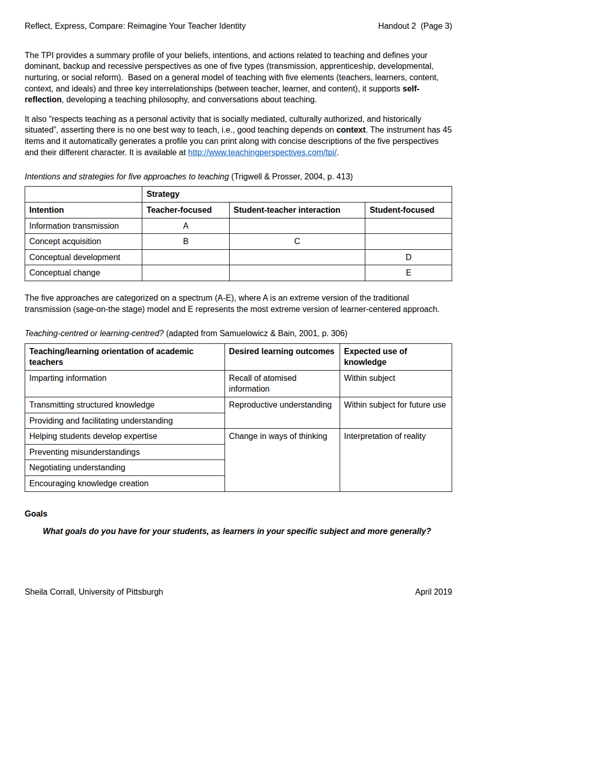Reflect, Express, Compare: Reimagine Your Teacher Identity
Handout 2 (Page 3)
The TPI provides a summary profile of your beliefs, intentions, and actions related to teaching and defines your dominant, backup and recessive perspectives as one of five types (transmission, apprenticeship, developmental, nurturing, or social reform). Based on a general model of teaching with five elements (teachers, learners, content, context, and ideals) and three key interrelationships (between teacher, learner, and content), it supports self-reflection, developing a teaching philosophy, and conversations about teaching.
It also “respects teaching as a personal activity that is socially mediated, culturally authorized, and historically situated”, asserting there is no one best way to teach, i.e., good teaching depends on context. The instrument has 45 items and it automatically generates a profile you can print along with concise descriptions of the five perspectives and their different character. It is available at http://www.teachingperspectives.com/tpi/.
Intentions and strategies for five approaches to teaching (Trigwell & Prosser, 2004, p. 413)
| | Strategy |
| Intention | Teacher-focused | Student-teacher interaction | Student-focused |
| Information transmission | A | | |
| Concept acquisition | B | C | |
| Conceptual development | | | D |
| Conceptual change | | | E |
The five approaches are categorized on a spectrum (A-E), where A is an extreme version of the traditional transmission (sage-on-the stage) model and E represents the most extreme version of learner-centered approach.
Teaching-centred or learning-centred? (adapted from Samuelowicz & Bain, 2001, p. 306)
| Teaching/learning orientation of academic teachers | Desired learning outcomes | Expected use of knowledge |
| --- | --- | --- |
| Imparting information | Recall of atomised information | Within subject |
| Transmitting structured knowledge | Reproductive understanding | Within subject for future use |
| Providing and facilitating understanding |
| Helping students develop expertise | Change in ways of thinking | Interpretation of reality |
| Preventing misunderstandings |
| Negotiating understanding |
| Encouraging knowledge creation |
Goals
What goals do you have for your students, as learners in your specific subject and more generally?
Sheila Corrall, University of Pittsburgh
April 2019